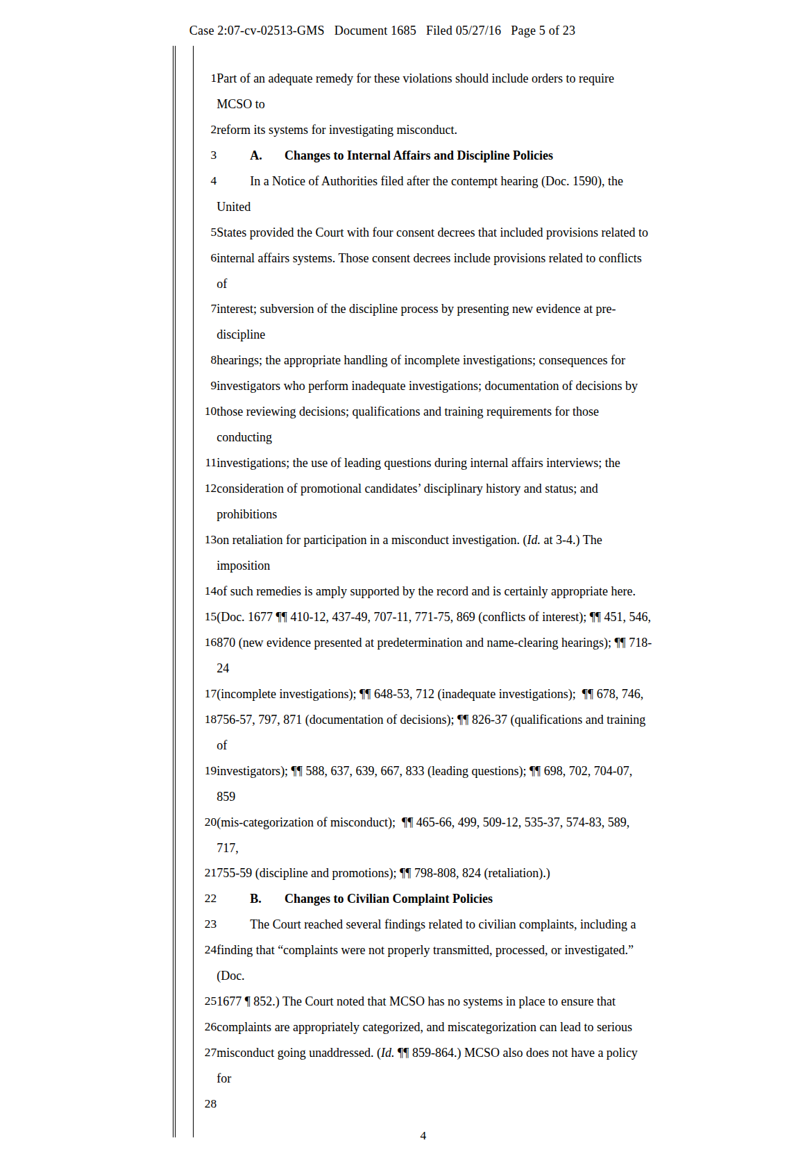Case 2:07-cv-02513-GMS Document 1685 Filed 05/27/16 Page 5 of 23
| 1 | Part of an adequate remedy for these violations should include orders to require MCSO to |
| 2 | reform its systems for investigating misconduct. |
| 3 | A. Changes to Internal Affairs and Discipline Policies |
| 4 | In a Notice of Authorities filed after the contempt hearing (Doc. 1590), the United |
| 5 | States provided the Court with four consent decrees that included provisions related to |
| 6 | internal affairs systems. Those consent decrees include provisions related to conflicts of |
| 7 | interest; subversion of the discipline process by presenting new evidence at pre-discipline |
| 8 | hearings; the appropriate handling of incomplete investigations; consequences for |
| 9 | investigators who perform inadequate investigations; documentation of decisions by |
| 10 | those reviewing decisions; qualifications and training requirements for those conducting |
| 11 | investigations; the use of leading questions during internal affairs interviews; the |
| 12 | consideration of promotional candidates’ disciplinary history and status; and prohibitions |
| 13 | on retaliation for participation in a misconduct investigation. ( Id. at 3-4.) The imposition |
| 14 | of such remedies is amply supported by the record and is certainly appropriate here. |
| 15 | (Doc. 1677 ¶¶ 410-12, 437-49, 707-11, 771-75, 869 (conflicts of interest); ¶¶ 451, 546, |
| 16 | 870 (new evidence presented at predetermination and name-clearing hearings); ¶¶ 718-24 |
| 17 | (incomplete investigations); ¶¶ 648-53, 712 (inadequate investigations); ¶¶ 678, 746, |
| 18 | 756-57, 797, 871 (documentation of decisions); ¶¶ 826-37 (qualifications and training of |
| 19 | investigators); ¶¶ 588, 637, 639, 667, 833 (leading questions); ¶¶ 698, 702, 704-07, 859 |
| 20 | (mis-categorization of misconduct); ¶¶ 465-66, 499, 509-12, 535-37, 574-83, 589, 717, |
| 21 | 755-59 (discipline and promotions); ¶¶ 798-808, 824 (retaliation).) |
| 22 | B. Changes to Civilian Complaint Policies |
| 23 | The Court reached several findings related to civilian complaints, including a |
| 24 | finding that “complaints were not properly transmitted, processed, or investigated.” (Doc. |
| 25 | 1677 ¶ 852.) The Court noted that MCSO has no systems in place to ensure that |
| 26 | complaints are appropriately categorized, and miscategorization can lead to serious |
| 27 | misconduct going unaddressed. ( Id. ¶¶ 859-864.) MCSO also does not have a policy for |
| 28 | |
4